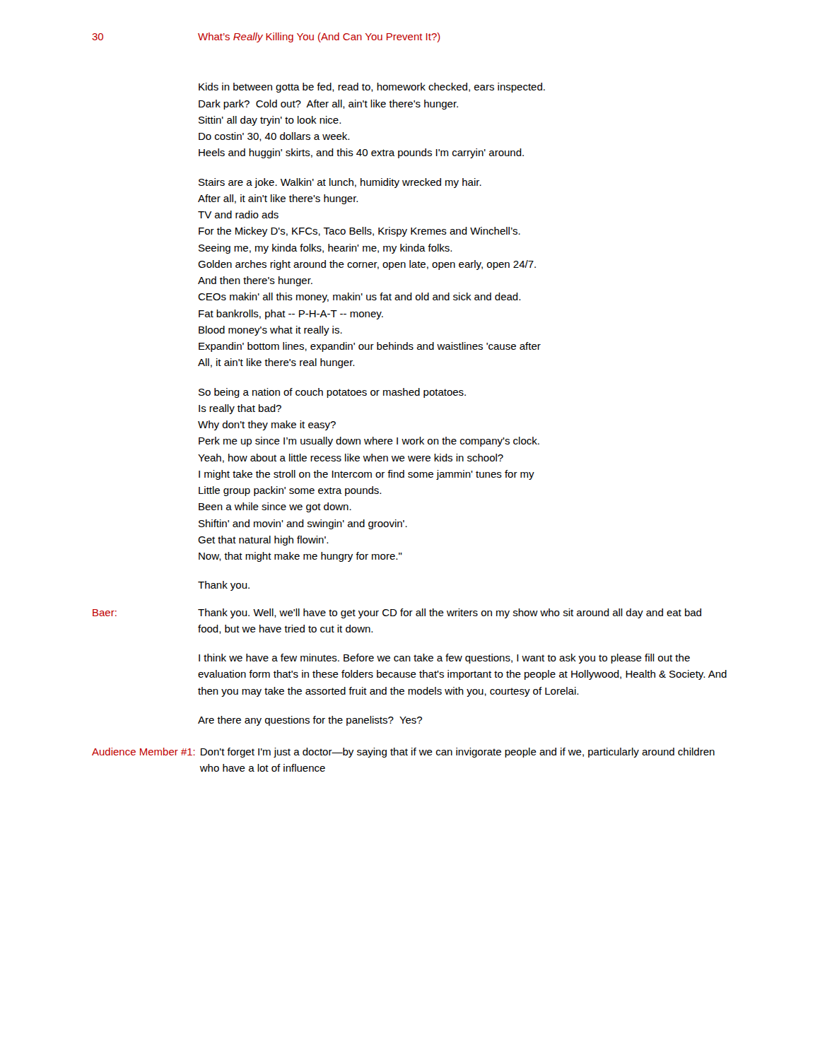30
What’s Really Killing You (And Can You Prevent It?)
Kids in between gotta be fed, read to, homework checked, ears inspected.
Dark park? Cold out? After all, ain't like there's hunger.
Sittin' all day tryin' to look nice.
Do costin' 30, 40 dollars a week.
Heels and huggin' skirts, and this 40 extra pounds I'm carryin' around.
Stairs are a joke. Walkin' at lunch, humidity wrecked my hair.
After all, it ain't like there's hunger.
TV and radio ads
For the Mickey D's, KFCs, Taco Bells, Krispy Kremes and Winchell’s.
Seeing me, my kinda folks, hearin' me, my kinda folks.
Golden arches right around the corner, open late, open early, open 24/7.
And then there's hunger.
CEOs makin' all this money, makin' us fat and old and sick and dead.
Fat bankrolls, phat -- P-H-A-T -- money.
Blood money's what it really is.
Expandin' bottom lines, expandin' our behinds and waistlines 'cause after
All, it ain't like there's real hunger.
So being a nation of couch potatoes or mashed potatoes.
Is really that bad?
Why don't they make it easy?
Perk me up since I’m usually down where I work on the company's clock.
Yeah, how about a little recess like when we were kids in school?
I might take the stroll on the Intercom or find some jammin' tunes for my
Little group packin' some extra pounds.
Been a while since we got down.
Shiftin' and movin' and swingin' and groovin'.
Get that natural high flowin'.
Now, that might make me hungry for more."
Thank you.
Baer:
Thank you. Well, we'll have to get your CD for all the writers on my show who sit around all day and eat bad food, but we have tried to cut it down.
I think we have a few minutes. Before we can take a few questions, I want to ask you to please fill out the evaluation form that's in these folders because that's important to the people at Hollywood, Health & Society. And then you may take the assorted fruit and the models with you, courtesy of Lorelai.
Are there any questions for the panelists? Yes?
Audience Member #1:
Don't forget I'm just a doctor—by saying that if we can invigorate people and if we, particularly around children who have a lot of influence